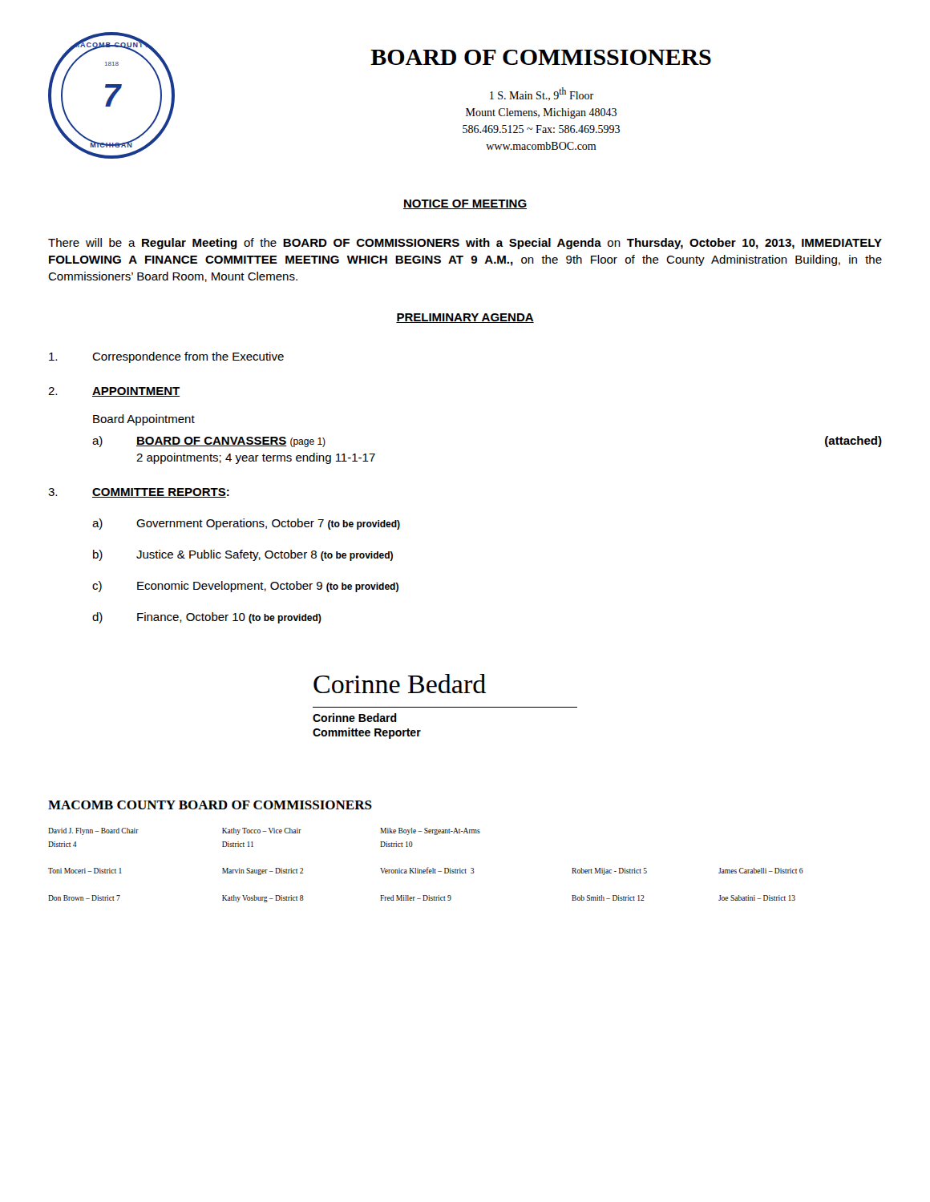MACOMB COUNTY
1818
7
MICHIGAN
BOARD OF COMMISSIONERS
1 S. Main St., 9th Floor
Mount Clemens, Michigan 48043
586.469.5125 ~ Fax: 586.469.5993
www.macombBOC.com
NOTICE OF MEETING
There will be a Regular Meeting of the BOARD OF COMMISSIONERS with a Special Agenda on Thursday, October 10, 2013, IMMEDIATELY FOLLOWING A FINANCE COMMITTEE MEETING WHICH BEGINS AT 9 A.M., on the 9th Floor of the County Administration Building, in the Commissioners’ Board Room, Mount Clemens.
PRELIMINARY AGENDA
1. Correspondence from the Executive
2. APPOINTMENT
Board Appointment
a) (attached) BOARD OF CANVASSERS (page 1)
2 appointments; 4 year terms ending 11-1-17
3. COMMITTEE REPORTS:
a) Government Operations, October 7 (to be provided)
b) Justice & Public Safety, October 8 (to be provided)
c) Economic Development, October 9 (to be provided)
d) Finance, October 10 (to be provided)
Corinne Bedard
Corinne Bedard
Committee Reporter
MACOMB COUNTY BOARD OF COMMISSIONERS
| David J. Flynn – Board Chair | Kathy Tocco – Vice Chair | Mike Boyle – Sergeant-At-Arms | | |
| District 4 | District 11 | District 10 | | |
| Toni Moceri – District 1 | Marvin Sauger – District 2 | Veronica Klinefelt – District 3 | Robert Mijac - District 5 | James Carabelli – District 6 |
| Don Brown – District 7 | Kathy Vosburg – District 8 | Fred Miller – District 9 | Bob Smith – District 12 | Joe Sabatini – District 13 |